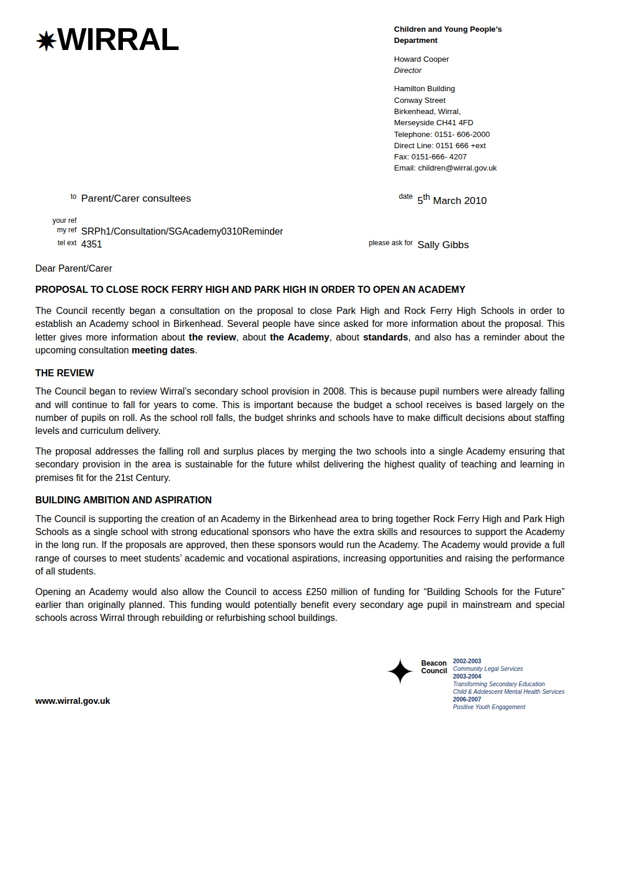✷WIRRAL
Children and Young People’s
Department
Howard Cooper
Director
Hamilton Building
Conway Street
Birkenhead, Wirral,
Merseyside CH41 4FD
Telephone: 0151- 606-2000
Direct Line: 0151 666 +ext
Fax: 0151-666- 4207
Email: children@wirral.gov.uk
| to | Parent/Carer consultees | date | 5 th March 2010 |
| your ref | |
| my ref | SRPh1/Consultation/SGAcademy0310Reminder |
| tel ext | 4351 | please ask for | Sally Gibbs |
Dear Parent/Carer
Proposal to close Rock Ferry High and Park High in order to open an Academy
The Council recently began a consultation on the proposal to close Park High and Rock Ferry High Schools in order to establish an Academy school in Birkenhead. Several people have since asked for more information about the proposal. This letter gives more information about the review, about the Academy, about standards, and also has a reminder about the upcoming consultation meeting dates.
The Review
The Council began to review Wirral’s secondary school provision in 2008. This is because pupil numbers were already falling and will continue to fall for years to come. This is important because the budget a school receives is based largely on the number of pupils on roll. As the school roll falls, the budget shrinks and schools have to make difficult decisions about staffing levels and curriculum delivery.
The proposal addresses the falling roll and surplus places by merging the two schools into a single Academy ensuring that secondary provision in the area is sustainable for the future whilst delivering the highest quality of teaching and learning in premises fit for the 21st Century.
Building Ambition and Aspiration
The Council is supporting the creation of an Academy in the Birkenhead area to bring together Rock Ferry High and Park High Schools as a single school with strong educational sponsors who have the extra skills and resources to support the Academy in the long run. If the proposals are approved, then these sponsors would run the Academy. The Academy would provide a full range of courses to meet students’ academic and vocational aspirations, increasing opportunities and raising the performance of all students.
Opening an Academy would also allow the Council to access £250 million of funding for “Building Schools for the Future” earlier than originally planned. This funding would potentially benefit every secondary age pupil in mainstream and special schools across Wirral through rebuilding or refurbishing school buildings.
www.wirral.gov.uk
✦
Beacon
Council
2002-2003
Community Legal Services
2003-2004
Transforming Secondary Education
Child & Adolescent Mental Health Services
2006-2007
Positive Youth Engagement